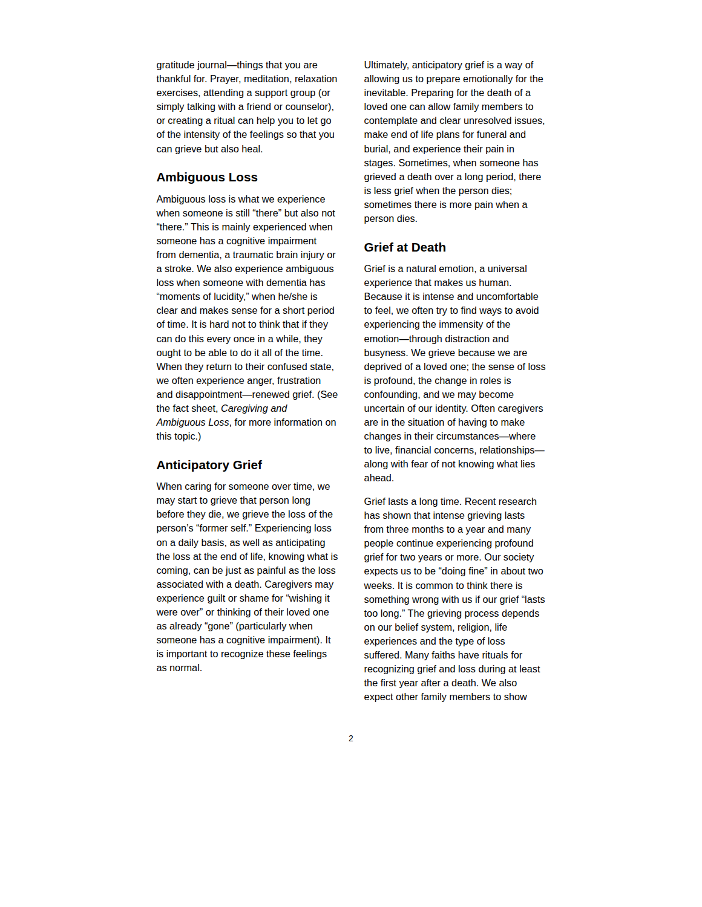gratitude journal—things that you are thankful for. Prayer, meditation, relaxation exercises, attending a support group (or simply talking with a friend or counselor), or creating a ritual can help you to let go of the intensity of the feelings so that you can grieve but also heal.
Ambiguous Loss
Ambiguous loss is what we experience when someone is still “there” but also not “there.” This is mainly experienced when someone has a cognitive impairment from dementia, a traumatic brain injury or a stroke. We also experience ambiguous loss when someone with dementia has “moments of lucidity,” when he/she is clear and makes sense for a short period of time. It is hard not to think that if they can do this every once in a while, they ought to be able to do it all of the time. When they return to their confused state, we often experience anger, frustration and disappointment—renewed grief. (See the fact sheet, Caregiving and Ambiguous Loss, for more information on this topic.)
Anticipatory Grief
When caring for someone over time, we may start to grieve that person long before they die, we grieve the loss of the person’s “former self.” Experiencing loss on a daily basis, as well as anticipating the loss at the end of life, knowing what is coming, can be just as painful as the loss associated with a death. Caregivers may experience guilt or shame for “wishing it were over” or thinking of their loved one as already “gone” (particularly when someone has a cognitive impairment). It is important to recognize these feelings as normal.
Ultimately, anticipatory grief is a way of allowing us to prepare emotionally for the inevitable. Preparing for the death of a loved one can allow family members to contemplate and clear unresolved issues, make end of life plans for funeral and burial, and experience their pain in stages. Sometimes, when someone has grieved a death over a long period, there is less grief when the person dies; sometimes there is more pain when a person dies.
Grief at Death
Grief is a natural emotion, a universal experience that makes us human. Because it is intense and uncomfortable to feel, we often try to find ways to avoid experiencing the immensity of the emotion—through distraction and busyness. We grieve because we are deprived of a loved one; the sense of loss is profound, the change in roles is confounding, and we may become uncertain of our identity. Often caregivers are in the situation of having to make changes in their circumstances—where to live, financial concerns, relationships—along with fear of not knowing what lies ahead.
Grief lasts a long time. Recent research has shown that intense grieving lasts from three months to a year and many people continue experiencing profound grief for two years or more. Our society expects us to be “doing fine” in about two weeks. It is common to think there is something wrong with us if our grief “lasts too long.” The grieving process depends on our belief system, religion, life experiences and the type of loss suffered. Many faiths have rituals for recognizing grief and loss during at least the first year after a death. We also expect other family members to show
2